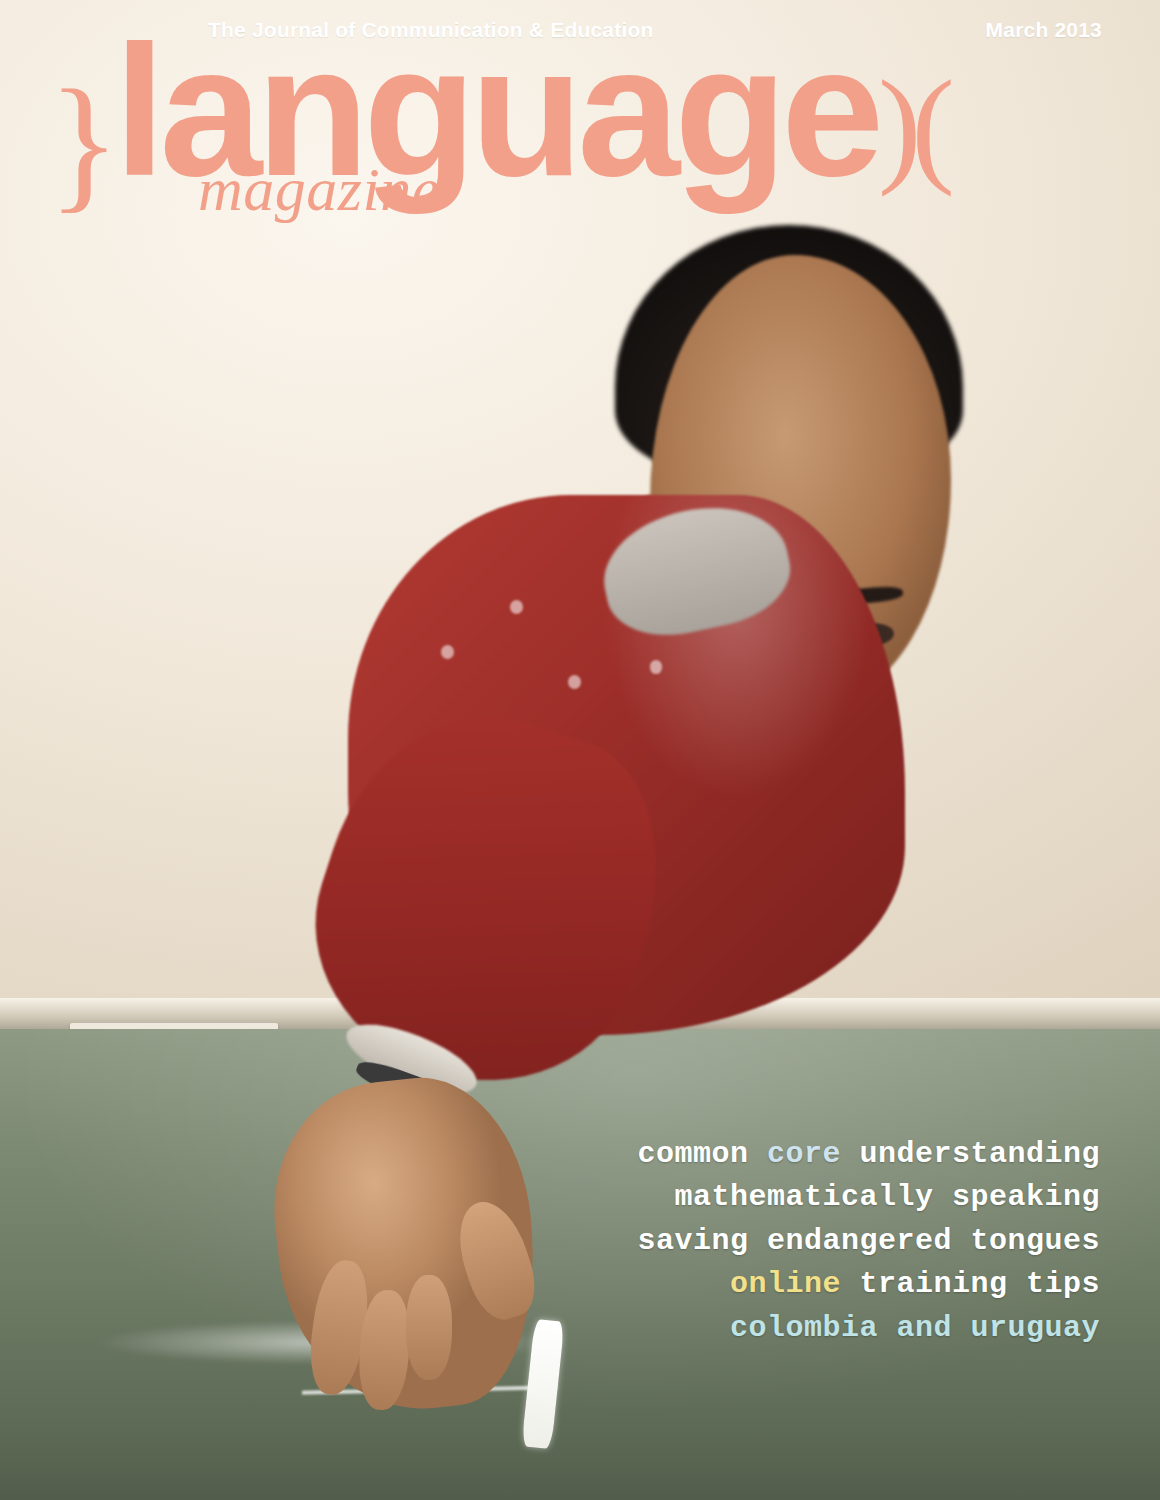The Journal of Communication & Education March 2013
}language)( magazine
common core understanding
mathematically speaking
saving endangered tongues
online training tips
colombia and uruguay